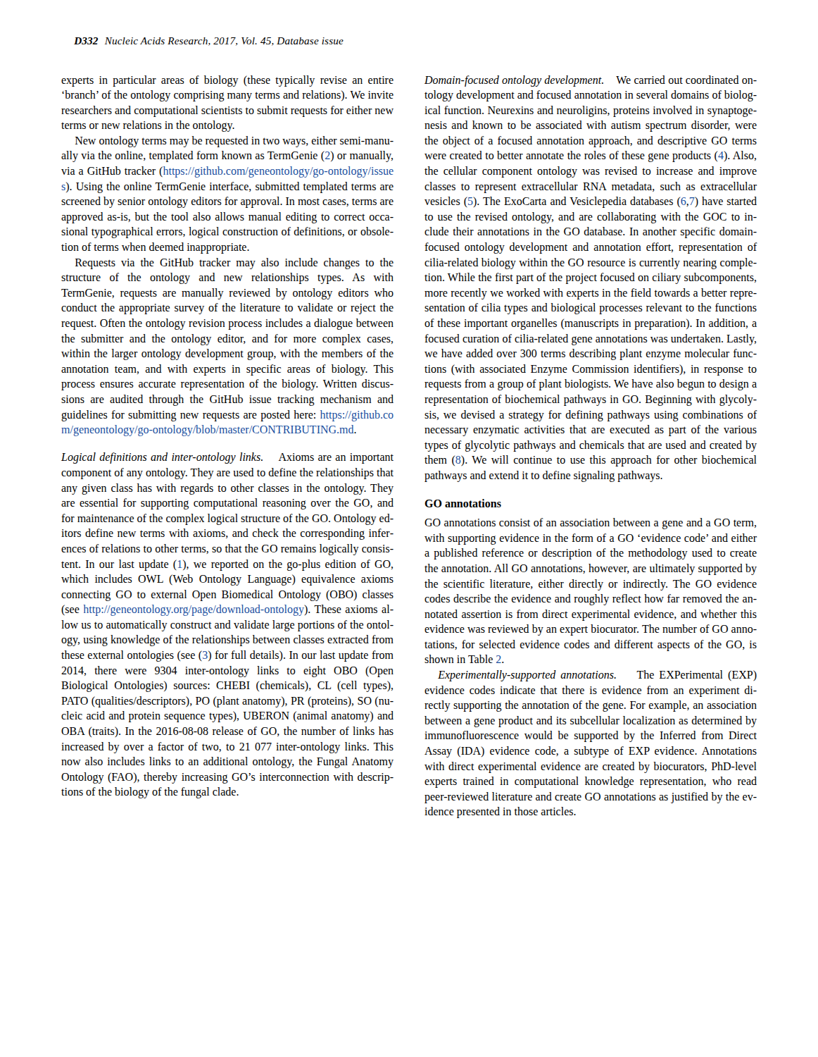D332 Nucleic Acids Research, 2017, Vol. 45, Database issue
experts in particular areas of biology (these typically revise an entire ‘branch’ of the ontology comprising many terms and relations). We invite researchers and computational scientists to submit requests for either new terms or new relations in the ontology.
New ontology terms may be requested in two ways, either semi-manually via the online, templated form known as TermGenie (2) or manually, via a GitHub tracker (https://github.com/geneontology/go-ontology/issues). Using the online TermGenie interface, submitted templated terms are screened by senior ontology editors for approval. In most cases, terms are approved as-is, but the tool also allows manual editing to correct occasional typographical errors, logical construction of definitions, or obsoletion of terms when deemed inappropriate.
Requests via the GitHub tracker may also include changes to the structure of the ontology and new relationships types. As with TermGenie, requests are manually reviewed by ontology editors who conduct the appropriate survey of the literature to validate or reject the request. Often the ontology revision process includes a dialogue between the submitter and the ontology editor, and for more complex cases, within the larger ontology development group, with the members of the annotation team, and with experts in specific areas of biology. This process ensures accurate representation of the biology. Written discussions are audited through the GitHub issue tracking mechanism and guidelines for submitting new requests are posted here: https://github.com/geneontology/go-ontology/blob/master/CONTRIBUTING.md.
Logical definitions and inter-ontology links. Axioms are an important component of any ontology. They are used to define the relationships that any given class has with regards to other classes in the ontology. They are essential for supporting computational reasoning over the GO, and for maintenance of the complex logical structure of the GO. Ontology editors define new terms with axioms, and check the corresponding inferences of relations to other terms, so that the GO remains logically consistent. In our last update (1), we reported on the go-plus edition of GO, which includes OWL (Web Ontology Language) equivalence axioms connecting GO to external Open Biomedical Ontology (OBO) classes (see http://geneontology.org/page/download-ontology). These axioms allow us to automatically construct and validate large portions of the ontology, using knowledge of the relationships between classes extracted from these external ontologies (see (3) for full details). In our last update from 2014, there were 9304 inter-ontology links to eight OBO (Open Biological Ontologies) sources: CHEBI (chemicals), CL (cell types), PATO (qualities/descriptors), PO (plant anatomy), PR (proteins), SO (nucleic acid and protein sequence types), UBERON (animal anatomy) and OBA (traits). In the 2016-08-08 release of GO, the number of links has increased by over a factor of two, to 21 077 inter-ontology links. This now also includes links to an additional ontology, the Fungal Anatomy Ontology (FAO), thereby increasing GO’s interconnection with descriptions of the biology of the fungal clade.
Domain-focused ontology development. We carried out coordinated ontology development and focused annotation in several domains of biological function. Neurexins and neuroligins, proteins involved in synaptogenesis and known to be associated with autism spectrum disorder, were the object of a focused annotation approach, and descriptive GO terms were created to better annotate the roles of these gene products (4). Also, the cellular component ontology was revised to increase and improve classes to represent extracellular RNA metadata, such as extracellular vesicles (5). The ExoCarta and Vesiclepedia databases (6,7) have started to use the revised ontology, and are collaborating with the GOC to include their annotations in the GO database. In another specific domain-focused ontology development and annotation effort, representation of cilia-related biology within the GO resource is currently nearing completion. While the first part of the project focused on ciliary subcomponents, more recently we worked with experts in the field towards a better representation of cilia types and biological processes relevant to the functions of these important organelles (manuscripts in preparation). In addition, a focused curation of cilia-related gene annotations was undertaken. Lastly, we have added over 300 terms describing plant enzyme molecular functions (with associated Enzyme Commission identifiers), in response to requests from a group of plant biologists. We have also begun to design a representation of biochemical pathways in GO. Beginning with glycolysis, we devised a strategy for defining pathways using combinations of necessary enzymatic activities that are executed as part of the various types of glycolytic pathways and chemicals that are used and created by them (8). We will continue to use this approach for other biochemical pathways and extend it to define signaling pathways.
GO annotations
GO annotations consist of an association between a gene and a GO term, with supporting evidence in the form of a GO ‘evidence code’ and either a published reference or description of the methodology used to create the annotation. All GO annotations, however, are ultimately supported by the scientific literature, either directly or indirectly. The GO evidence codes describe the evidence and roughly reflect how far removed the annotated assertion is from direct experimental evidence, and whether this evidence was reviewed by an expert biocurator. The number of GO annotations, for selected evidence codes and different aspects of the GO, is shown in Table 2.
Experimentally-supported annotations. The EXPerimental (EXP) evidence codes indicate that there is evidence from an experiment directly supporting the annotation of the gene. For example, an association between a gene product and its subcellular localization as determined by immunofluorescence would be supported by the Inferred from Direct Assay (IDA) evidence code, a subtype of EXP evidence. Annotations with direct experimental evidence are created by biocurators, PhD-level experts trained in computational knowledge representation, who read peer-reviewed literature and create GO annotations as justified by the evidence presented in those articles.